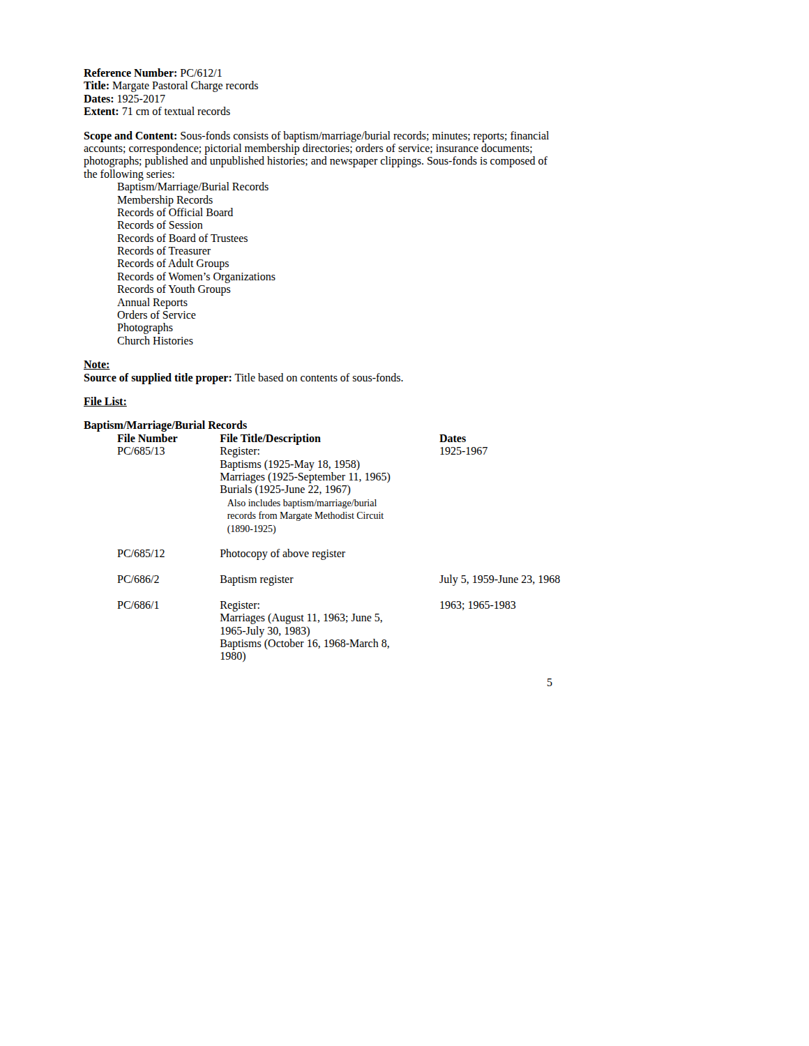Reference Number: PC/612/1
Title: Margate Pastoral Charge records
Dates: 1925-2017
Extent: 71 cm of textual records
Scope and Content: Sous-fonds consists of baptism/marriage/burial records; minutes; reports; financial accounts; correspondence; pictorial membership directories; orders of service; insurance documents; photographs; published and unpublished histories; and newspaper clippings. Sous-fonds is composed of the following series:
Baptism/Marriage/Burial Records
Membership Records
Records of Official Board
Records of Session
Records of Board of Trustees
Records of Treasurer
Records of Adult Groups
Records of Women’s Organizations
Records of Youth Groups
Annual Reports
Orders of Service
Photographs
Church Histories
Note:
Source of supplied title proper: Title based on contents of sous-fonds.
File List:
Baptism/Marriage/Burial Records
| File Number | File Title/Description | Dates |
| --- | --- | --- |
| PC/685/13 | Register: Baptisms (1925-May 18, 1958) Marriages (1925-September 11, 1965) Burials (1925-June 22, 1967) Also includes baptism/marriage/burial records from Margate Methodist Circuit (1890-1925) | 1925-1967 |
| PC/685/12 | Photocopy of above register | |
| PC/686/2 | Baptism register | July 5, 1959-June 23, 1968 |
| PC/686/1 | Register: Marriages (August 11, 1963; June 5, 1965-July 30, 1983) Baptisms (October 16, 1968-March 8, 1980) | 1963; 1965-1983 |
5